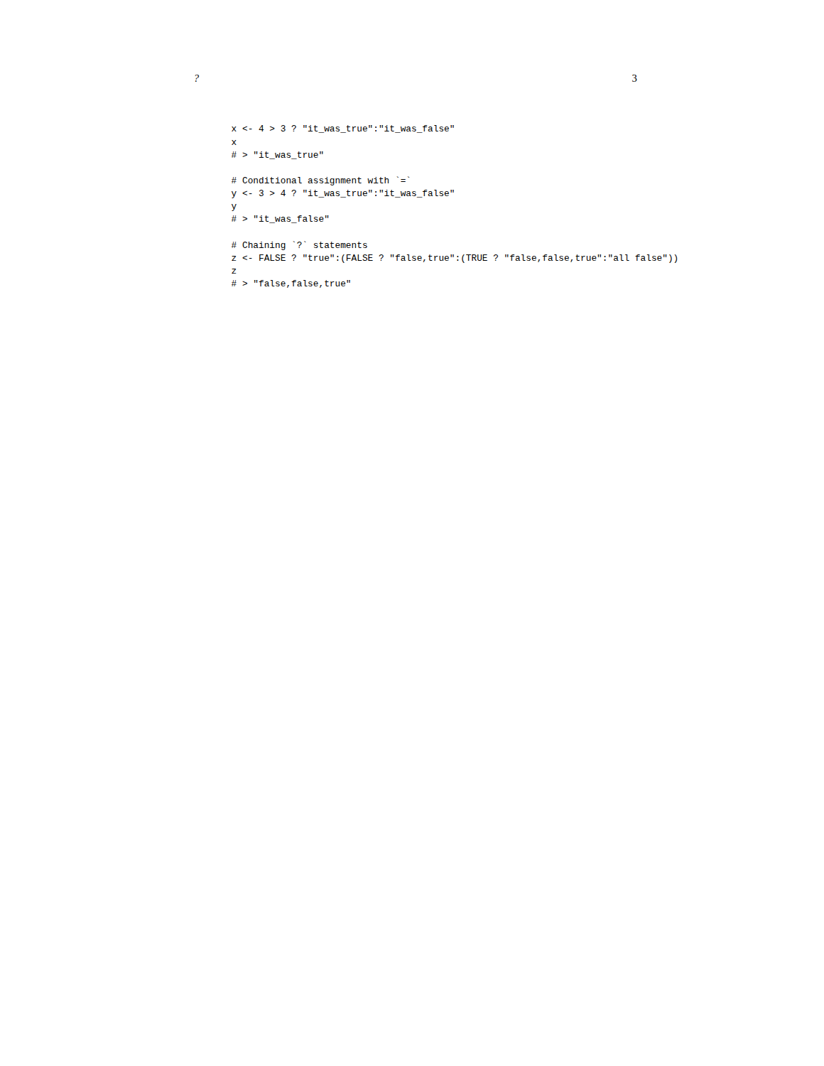? 3
x <- 4 > 3 ? "it_was_true":"it_was_false"
x
# > "it_was_true"

# Conditional assignment with `=`
y <- 3 > 4 ? "it_was_true":"it_was_false"
y
# > "it_was_false"

# Chaining `?` statements
z <- FALSE ? "true":(FALSE ? "false,true":(TRUE ? "false,false,true":"all false"))
z
# > "false,false,true"